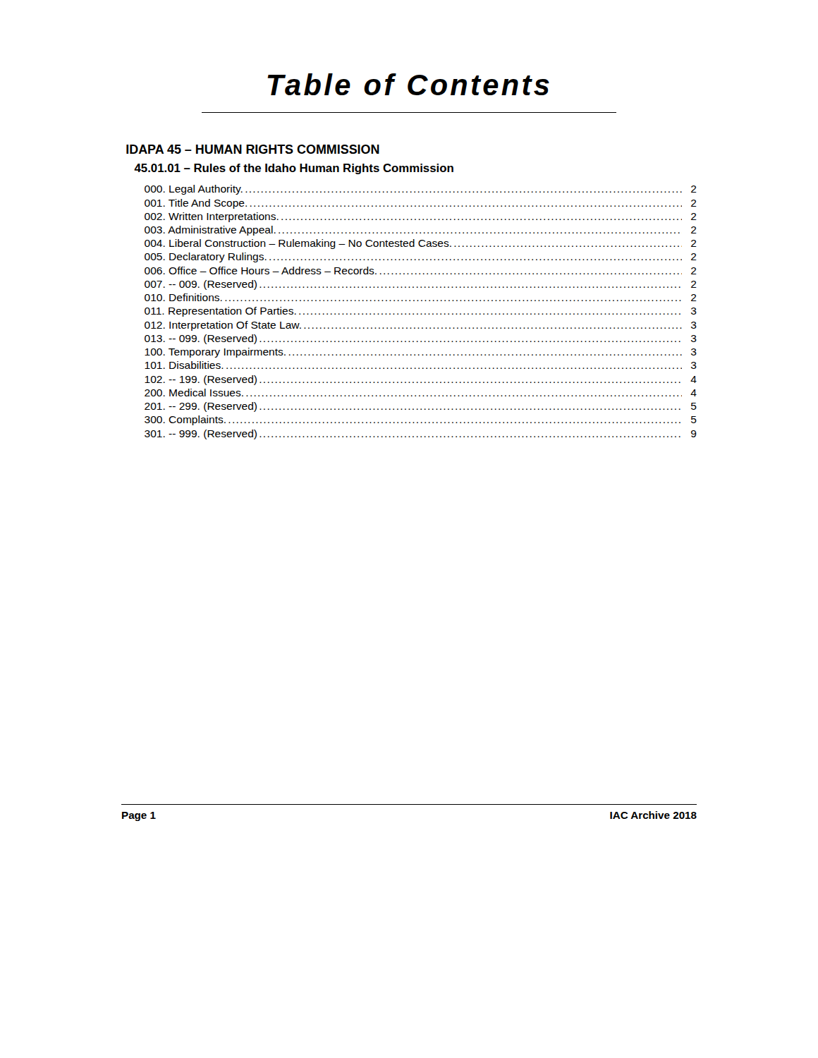Table of Contents
IDAPA 45 – HUMAN RIGHTS COMMISSION
45.01.01 – Rules of the Idaho Human Rights Commission
000. Legal Authority. 2
001. Title And Scope. 2
002. Written Interpretations. 2
003. Administrative Appeal. 2
004. Liberal Construction – Rulemaking – No Contested Cases. 2
005. Declaratory Rulings. 2
006. Office – Office Hours – Address – Records. 2
007. -- 009. (Reserved) 2
010. Definitions. 2
011. Representation Of Parties. 3
012. Interpretation Of State Law. 3
013. -- 099. (Reserved) 3
100. Temporary Impairments. 3
101. Disabilities. 3
102. -- 199. (Reserved) 4
200. Medical Issues. 4
201. -- 299. (Reserved) 5
300. Complaints. 5
301. -- 999. (Reserved) 9
Page 1 IAC Archive 2018